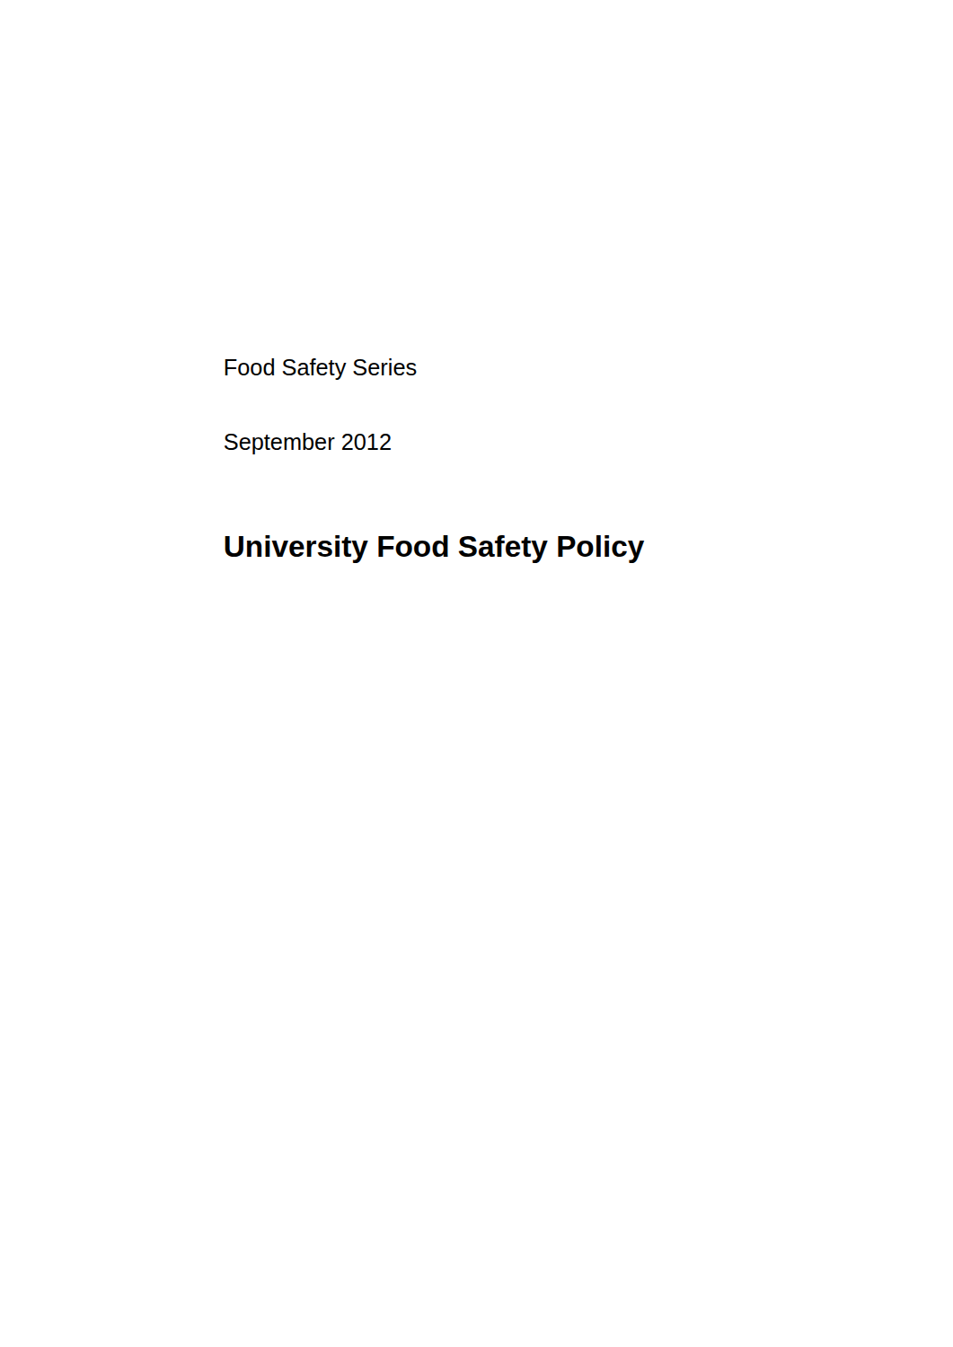Food Safety Series
September 2012
University Food Safety Policy